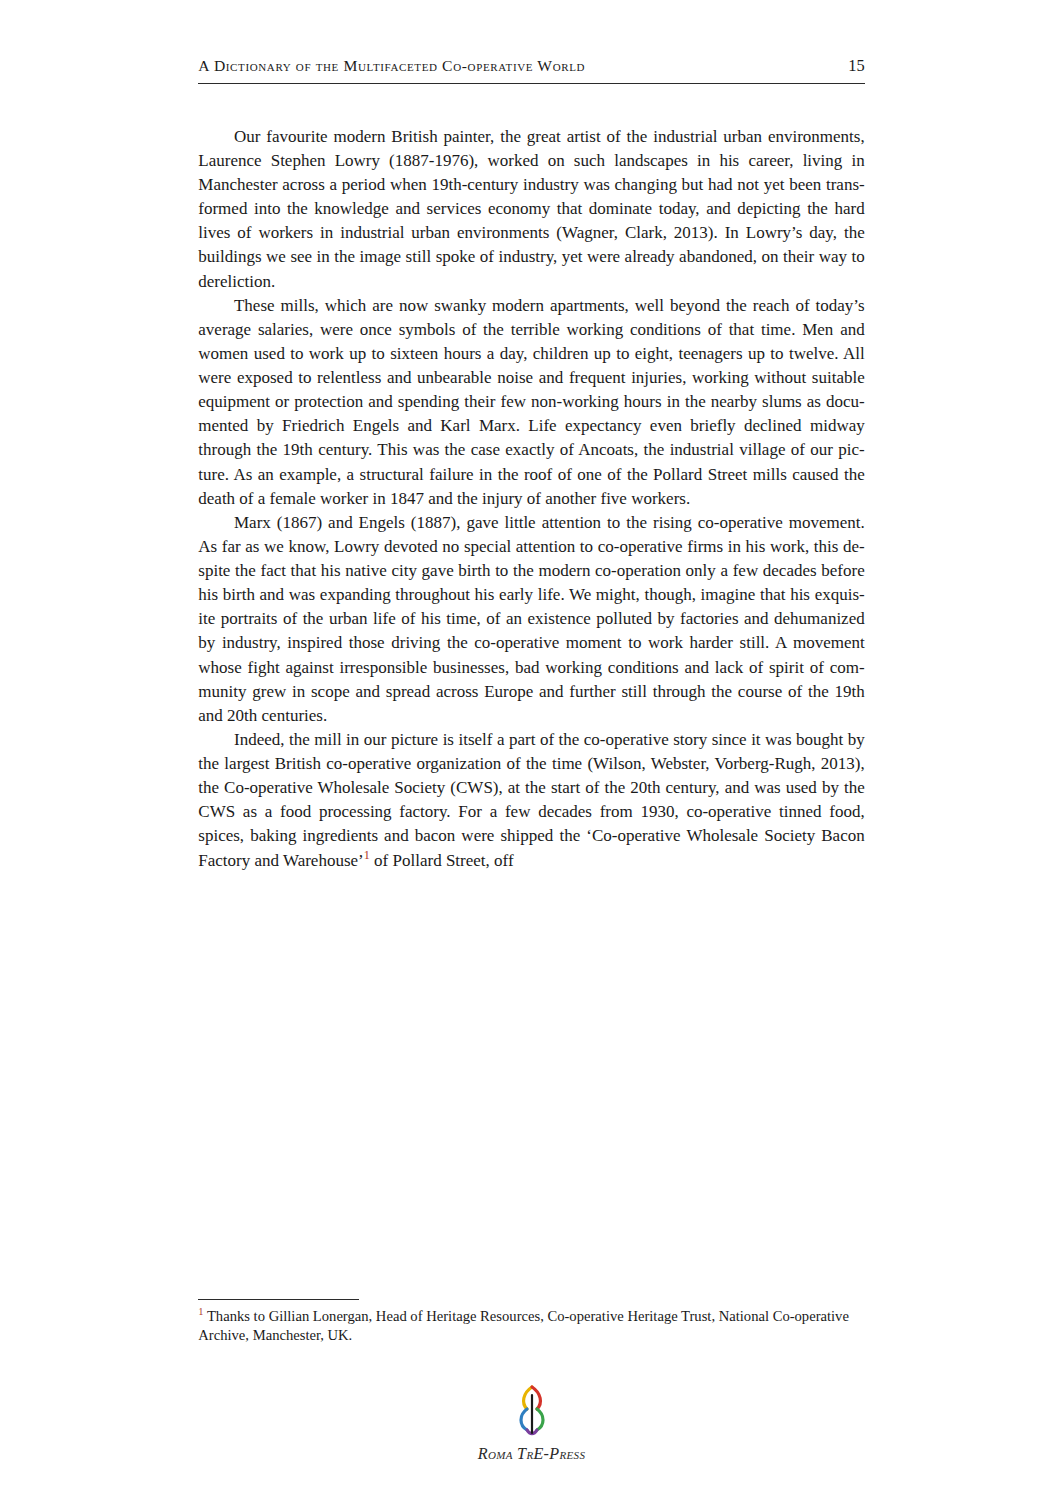A Dictionary of the Multifaceted Co-operative World 15
Our favourite modern British painter, the great artist of the industrial urban environments, Laurence Stephen Lowry (1887-1976), worked on such landscapes in his career, living in Manchester across a period when 19th-century industry was changing but had not yet been transformed into the knowledge and services economy that dominate today, and depicting the hard lives of workers in industrial urban environments (Wagner, Clark, 2013). In Lowry’s day, the buildings we see in the image still spoke of industry, yet were already abandoned, on their way to dereliction.
These mills, which are now swanky modern apartments, well beyond the reach of today’s average salaries, were once symbols of the terrible working conditions of that time. Men and women used to work up to sixteen hours a day, children up to eight, teenagers up to twelve. All were exposed to relentless and unbearable noise and frequent injuries, working without suitable equipment or protection and spending their few non-working hours in the nearby slums as documented by Friedrich Engels and Karl Marx. Life expectancy even briefly declined midway through the 19th century. This was the case exactly of Ancoats, the industrial village of our picture. As an example, a structural failure in the roof of one of the Pollard Street mills caused the death of a female worker in 1847 and the injury of another five workers.
Marx (1867) and Engels (1887), gave little attention to the rising co-operative movement. As far as we know, Lowry devoted no special attention to co-operative firms in his work, this despite the fact that his native city gave birth to the modern co-operation only a few decades before his birth and was expanding throughout his early life. We might, though, imagine that his exquisite portraits of the urban life of his time, of an existence polluted by factories and dehumanized by industry, inspired those driving the co-operative moment to work harder still. A movement whose fight against irresponsible businesses, bad working conditions and lack of spirit of community grew in scope and spread across Europe and further still through the course of the 19th and 20th centuries.
Indeed, the mill in our picture is itself a part of the co-operative story since it was bought by the largest British co-operative organization of the time (Wilson, Webster, Vorberg-Rugh, 2013), the Co-operative Wholesale Society (CWS), at the start of the 20th century, and was used by the CWS as a food processing factory. For a few decades from 1930, co-operative tinned food, spices, baking ingredients and bacon were shipped the ‘Co-operative Wholesale Society Bacon Factory and Warehouse’1 of Pollard Street, off
1 Thanks to Gillian Lonergan, Head of Heritage Resources, Co-operative Heritage Trust, National Co-operative Archive, Manchester, UK.
Roma TrE-Press